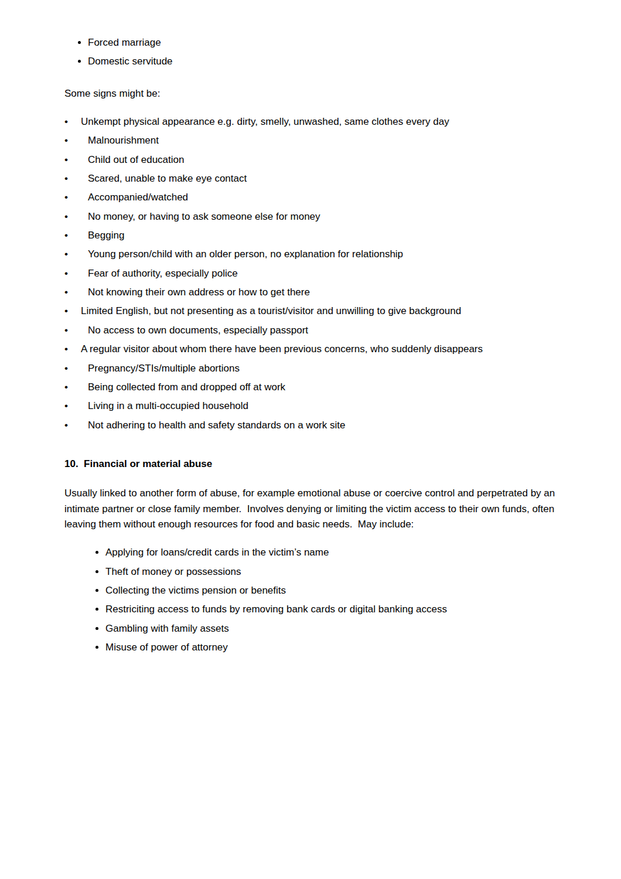Forced marriage
Domestic servitude
Some signs might be:
Unkempt physical appearance e.g. dirty, smelly, unwashed, same clothes every day
Malnourishment
Child out of education
Scared, unable to make eye contact
Accompanied/watched
No money, or having to ask someone else for money
Begging
Young person/child with an older person, no explanation for relationship
Fear of authority, especially police
Not knowing their own address or how to get there
Limited English, but not presenting as a tourist/visitor and unwilling to give background
No access to own documents, especially passport
A regular visitor about whom there have been previous concerns, who suddenly disappears
Pregnancy/STIs/multiple abortions
Being collected from and dropped off at work
Living in a multi-occupied household
Not adhering to health and safety standards on a work site
10. Financial or material abuse
Usually linked to another form of abuse, for example emotional abuse or coercive control and perpetrated by an intimate partner or close family member. Involves denying or limiting the victim access to their own funds, often leaving them without enough resources for food and basic needs. May include:
Applying for loans/credit cards in the victim’s name
Theft of money or possessions
Collecting the victims pension or benefits
Restriciting access to funds by removing bank cards or digital banking access
Gambling with family assets
Misuse of power of attorney